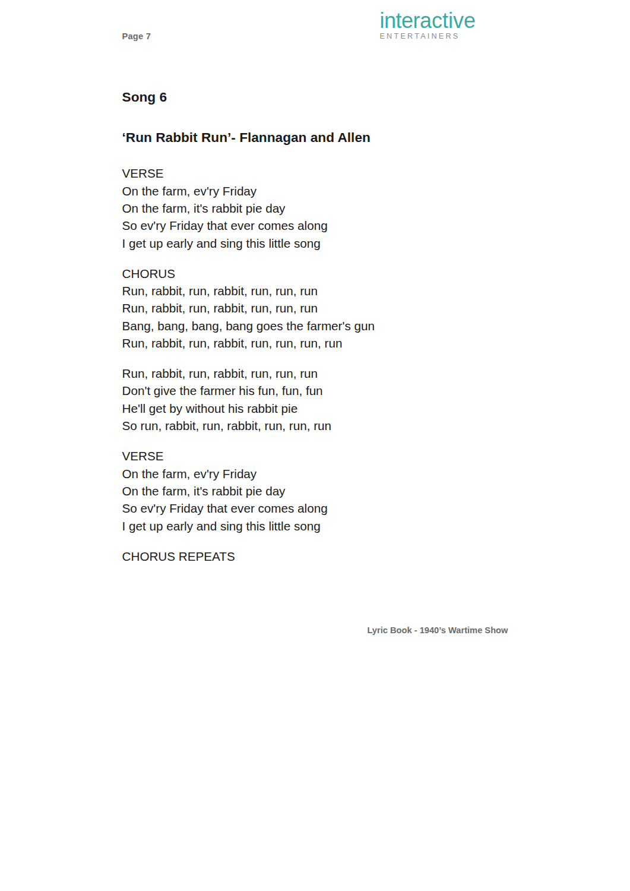Page 7
inter active ENTERTAINERS
Song 6
‘Run Rabbit Run’- Flannagan and Allen
VERSE On the farm, ev'ry Friday
On the farm, it's rabbit pie day
So ev'ry Friday that ever comes along
I get up early and sing this little song
CHORUS Run, rabbit, run, rabbit, run, run, run
Run, rabbit, run, rabbit, run, run, run
Bang, bang, bang, bang goes the farmer's gun
Run, rabbit, run, rabbit, run, run, run, run
Run, rabbit, run, rabbit, run, run, run
Don't give the farmer his fun, fun, fun
He'll get by without his rabbit pie
So run, rabbit, run, rabbit, run, run, run
VERSE On the farm, ev'ry Friday
On the farm, it's rabbit pie day
So ev'ry Friday that ever comes along
I get up early and sing this little song
CHORUS REPEATS
Lyric Book - 1940’s Wartime Show